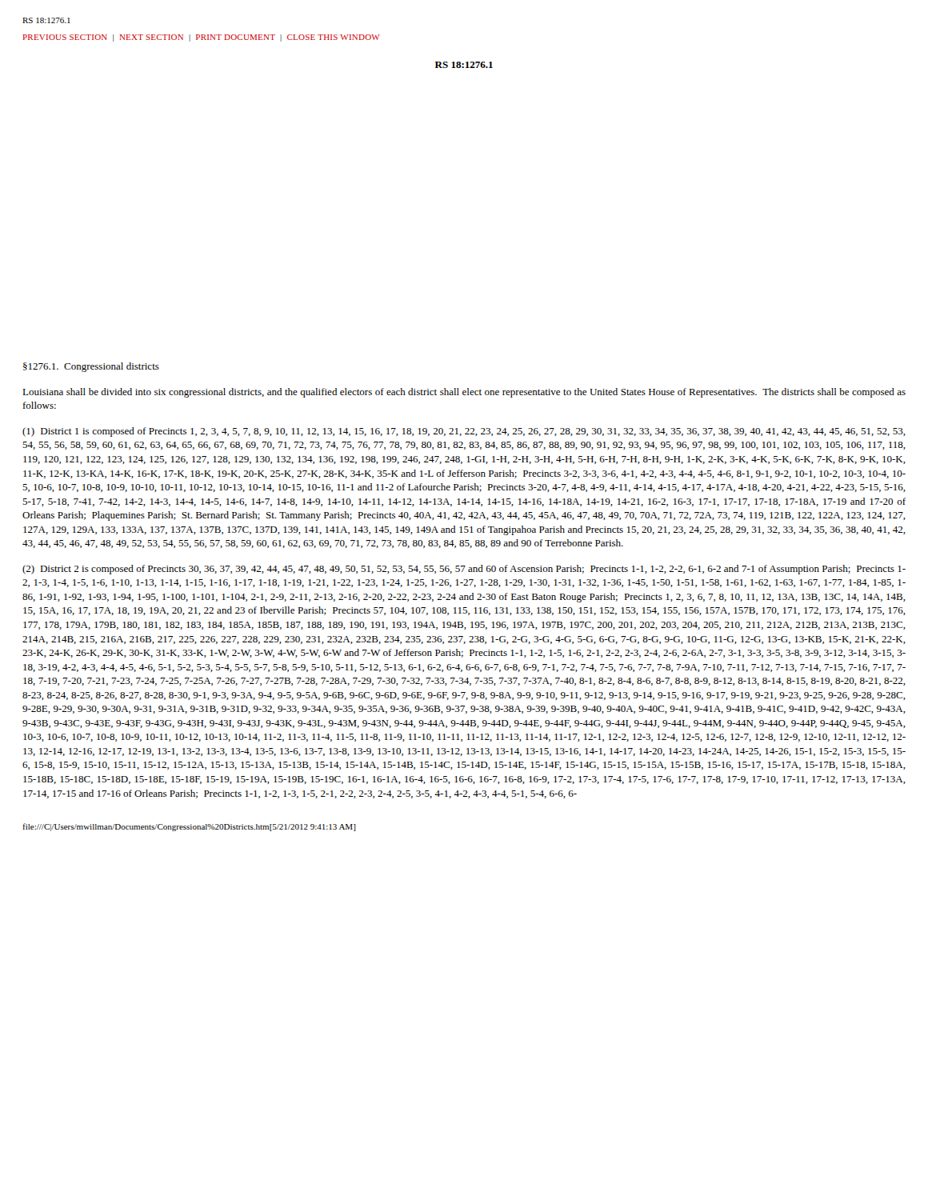RS 18:1276.1
PREVIOUS SECTION|NEXT SECTION|PRINT DOCUMENT|CLOSE THIS WINDOW
RS 18:1276.1
§1276.1. Congressional districts
Louisiana shall be divided into six congressional districts, and the qualified electors of each district shall elect one representative to the United States House of Representatives. The districts shall be composed as follows:
(1) District 1 is composed of Precincts 1, 2, 3, 4, 5, 7, 8, 9, 10, 11, 12, 13, 14, 15, 16, 17, 18, 19, 20, 21, 22, 23, 24, 25, 26, 27, 28, 29, 30, 31, 32, 33, 34, 35, 36, 37, 38, 39, 40, 41, 42, 43, 44, 45, 46, 51, 52, 53, 54, 55, 56, 58, 59, 60, 61, 62, 63, 64, 65, 66, 67, 68, 69, 70, 71, 72, 73, 74, 75, 76, 77, 78, 79, 80, 81, 82, 83, 84, 85, 86, 87, 88, 89, 90, 91, 92, 93, 94, 95, 96, 97, 98, 99, 100, 101, 102, 103, 105, 106, 117, 118, 119, 120, 121, 122, 123, 124, 125, 126, 127, 128, 129, 130, 132, 134, 136, 192, 198, 199, 246, 247, 248, 1-GI, 1-H, 2-H, 3-H, 4-H, 5-H, 6-H, 7-H, 8-H, 9-H, 1-K, 2-K, 3-K, 4-K, 5-K, 6-K, 7-K, 8-K, 9-K, 10-K, 11-K, 12-K, 13-KA, 14-K, 16-K, 17-K, 18-K, 19-K, 20-K, 25-K, 27-K, 28-K, 34-K, 35-K and 1-L of Jefferson Parish; Precincts 3-2, 3-3, 3-6, 4-1, 4-2, 4-3, 4-4, 4-5, 4-6, 8-1, 9-1, 9-2, 10-1, 10-2, 10-3, 10-4, 10-5, 10-6, 10-7, 10-8, 10-9, 10-10, 10-11, 10-12, 10-13, 10-14, 10-15, 10-16, 11-1 and 11-2 of Lafourche Parish; Precincts 3-20, 4-7, 4-8, 4-9, 4-11, 4-14, 4-15, 4-17, 4-17A, 4-18, 4-20, 4-21, 4-22, 4-23, 5-15, 5-16, 5-17, 5-18, 7-41, 7-42, 14-2, 14-3, 14-4, 14-5, 14-6, 14-7, 14-8, 14-9, 14-10, 14-11, 14-12, 14-13A, 14-14, 14-15, 14-16, 14-18A, 14-19, 14-21, 16-2, 16-3, 17-1, 17-17, 17-18, 17-18A, 17-19 and 17-20 of Orleans Parish; Plaquemines Parish; St. Bernard Parish; St. Tammany Parish; Precincts 40, 40A, 41, 42, 42A, 43, 44, 45, 45A, 46, 47, 48, 49, 70, 70A, 71, 72, 72A, 73, 74, 119, 121B, 122, 122A, 123, 124, 127, 127A, 129, 129A, 133, 133A, 137, 137A, 137B, 137C, 137D, 139, 141, 141A, 143, 145, 149, 149A and 151 of Tangipahoa Parish and Precincts 15, 20, 21, 23, 24, 25, 28, 29, 31, 32, 33, 34, 35, 36, 38, 40, 41, 42, 43, 44, 45, 46, 47, 48, 49, 52, 53, 54, 55, 56, 57, 58, 59, 60, 61, 62, 63, 69, 70, 71, 72, 73, 78, 80, 83, 84, 85, 88, 89 and 90 of Terrebonne Parish.
(2) District 2 is composed of Precincts 30, 36, 37, 39, 42, 44, 45, 47, 48, 49, 50, 51, 52, 53, 54, 55, 56, 57 and 60 of Ascension Parish; Precincts 1-1, 1-2, 2-2, 6-1, 6-2 and 7-1 of Assumption Parish; Precincts 1-2, 1-3, 1-4, 1-5, 1-6, 1-10, 1-13, 1-14, 1-15, 1-16, 1-17, 1-18, 1-19, 1-21, 1-22, 1-23, 1-24, 1-25, 1-26, 1-27, 1-28, 1-29, 1-30, 1-31, 1-32, 1-36, 1-45, 1-50, 1-51, 1-58, 1-61, 1-62, 1-63, 1-67, 1-77, 1-84, 1-85, 1-86, 1-91, 1-92, 1-93, 1-94, 1-95, 1-100, 1-101, 1-104, 2-1, 2-9, 2-11, 2-13, 2-16, 2-20, 2-22, 2-23, 2-24 and 2-30 of East Baton Rouge Parish; Precincts 1, 2, 3, 6, 7, 8, 10, 11, 12, 13A, 13B, 13C, 14, 14A, 14B, 15, 15A, 16, 17, 17A, 18, 19, 19A, 20, 21, 22 and 23 of Iberville Parish; Precincts 57, 104, 107, 108, 115, 116, 131, 133, 138, 150, 151, 152, 153, 154, 155, 156, 157A, 157B, 170, 171, 172, 173, 174, 175, 176, 177, 178, 179A, 179B, 180, 181, 182, 183, 184, 185A, 185B, 187, 188, 189, 190, 191, 193, 194A, 194B, 195, 196, 197A, 197B, 197C, 200, 201, 202, 203, 204, 205, 210, 211, 212A, 212B, 213A, 213B, 213C, 214A, 214B, 215, 216A, 216B, 217, 225, 226, 227, 228, 229, 230, 231, 232A, 232B, 234, 235, 236, 237, 238, 1-G, 2-G, 3-G, 4-G, 5-G, 6-G, 7-G, 8-G, 9-G, 10-G, 11-G, 12-G, 13-G, 13-KB, 15-K, 21-K, 22-K, 23-K, 24-K, 26-K, 29-K, 30-K, 31-K, 33-K, 1-W, 2-W, 3-W, 4-W, 5-W, 6-W and 7-W of Jefferson Parish; Precincts 1-1, 1-2, 1-5, 1-6, 2-1, 2-2, 2-3, 2-4, 2-6, 2-6A, 2-7, 3-1, 3-3, 3-5, 3-8, 3-9, 3-12, 3-14, 3-15, 3-18, 3-19, 4-2, 4-3, 4-4, 4-5, 4-6, 5-1, 5-2, 5-3, 5-4, 5-5, 5-7, 5-8, 5-9, 5-10, 5-11, 5-12, 5-13, 6-1, 6-2, 6-4, 6-6, 6-7, 6-8, 6-9, 7-1, 7-2, 7-4, 7-5, 7-6, 7-7, 7-8, 7-9A, 7-10, 7-11, 7-12, 7-13, 7-14, 7-15, 7-16, 7-17, 7-18, 7-19, 7-20, 7-21, 7-23, 7-24, 7-25, 7-25A, 7-26, 7-27, 7-27B, 7-28, 7-28A, 7-29, 7-30, 7-32, 7-33, 7-34, 7-35, 7-37, 7-37A, 7-40, 8-1, 8-2, 8-4, 8-6, 8-7, 8-8, 8-9, 8-12, 8-13, 8-14, 8-15, 8-19, 8-20, 8-21, 8-22, 8-23, 8-24, 8-25, 8-26, 8-27, 8-28, 8-30, 9-1, 9-3, 9-3A, 9-4, 9-5, 9-5A, 9-6B, 9-6C, 9-6D, 9-6E, 9-6F, 9-7, 9-8, 9-8A, 9-9, 9-10, 9-11, 9-12, 9-13, 9-14, 9-15, 9-16, 9-17, 9-19, 9-21, 9-23, 9-25, 9-26, 9-28, 9-28C, 9-28E, 9-29, 9-30, 9-30A, 9-31, 9-31A, 9-31B, 9-31D, 9-32, 9-33, 9-34A, 9-35, 9-35A, 9-36, 9-36B, 9-37, 9-38, 9-38A, 9-39, 9-39B, 9-40, 9-40A, 9-40C, 9-41, 9-41A, 9-41B, 9-41C, 9-41D, 9-42, 9-42C, 9-43A, 9-43B, 9-43C, 9-43E, 9-43F, 9-43G, 9-43H, 9-43I, 9-43J, 9-43K, 9-43L, 9-43M, 9-43N, 9-44, 9-44A, 9-44B, 9-44D, 9-44E, 9-44F, 9-44G, 9-44I, 9-44J, 9-44L, 9-44M, 9-44N, 9-44O, 9-44P, 9-44Q, 9-45, 9-45A, 10-3, 10-6, 10-7, 10-8, 10-9, 10-11, 10-12, 10-13, 10-14, 11-2, 11-3, 11-4, 11-5, 11-8, 11-9, 11-10, 11-11, 11-12, 11-13, 11-14, 11-17, 12-1, 12-2, 12-3, 12-4, 12-5, 12-6, 12-7, 12-8, 12-9, 12-10, 12-11, 12-12, 12-13, 12-14, 12-16, 12-17, 12-19, 13-1, 13-2, 13-3, 13-4, 13-5, 13-6, 13-7, 13-8, 13-9, 13-10, 13-11, 13-12, 13-13, 13-14, 13-15, 13-16, 14-1, 14-17, 14-20, 14-23, 14-24A, 14-25, 14-26, 15-1, 15-2, 15-3, 15-5, 15-6, 15-8, 15-9, 15-10, 15-11, 15-12, 15-12A, 15-13, 15-13A, 15-13B, 15-14, 15-14A, 15-14B, 15-14C, 15-14D, 15-14E, 15-14F, 15-14G, 15-15, 15-15A, 15-15B, 15-16, 15-17, 15-17A, 15-17B, 15-18, 15-18A, 15-18B, 15-18C, 15-18D, 15-18E, 15-18F, 15-19, 15-19A, 15-19B, 15-19C, 16-1, 16-1A, 16-4, 16-5, 16-6, 16-7, 16-8, 16-9, 17-2, 17-3, 17-4, 17-5, 17-6, 17-7, 17-8, 17-9, 17-10, 17-11, 17-12, 17-13, 17-13A, 17-14, 17-15 and 17-16 of Orleans Parish; Precincts 1-1, 1-2, 1-3, 1-5, 2-1, 2-2, 2-3, 2-4, 2-5, 3-5, 4-1, 4-2, 4-3, 4-4, 5-1, 5-4, 6-6, 6-
file:///C|/Users/mwillman/Documents/Congressional%20Districts.htm[5/21/2012 9:41:13 AM]